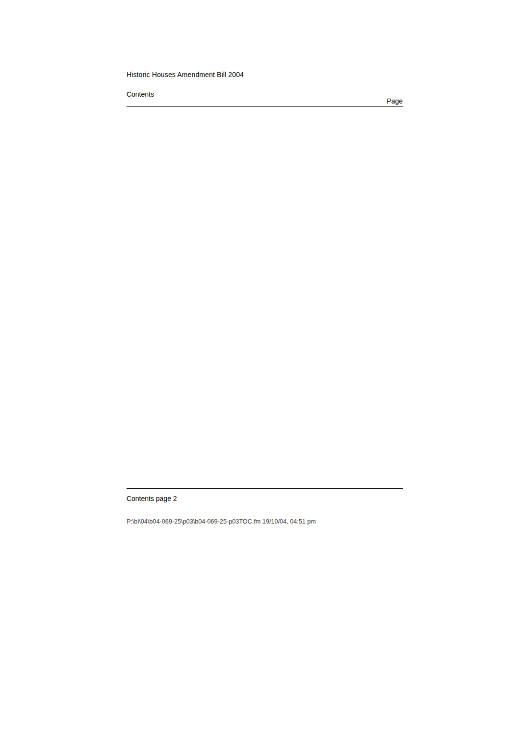Historic Houses Amendment Bill 2004
Contents
Page
Contents page 2
P:\bi\04\b04-069-25\p03\b04-069-25-p03TOC.fm 19/10/04, 04:51 pm